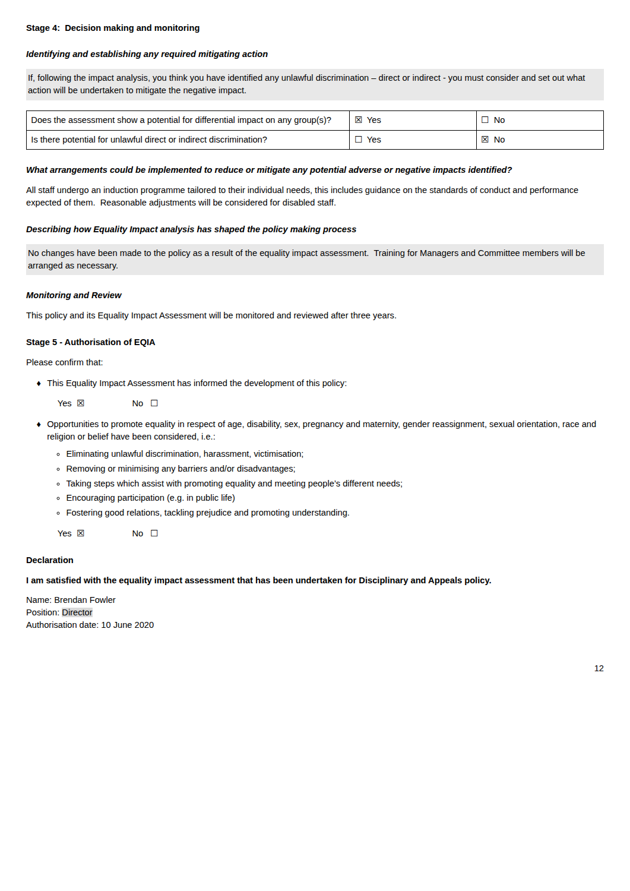Stage 4: Decision making and monitoring
Identifying and establishing any required mitigating action
If, following the impact analysis, you think you have identified any unlawful discrimination – direct or indirect - you must consider and set out what action will be undertaken to mitigate the negative impact.
| Does the assessment show a potential for differential impact on any group(s)? | ☒ Yes | ☐ No |
| Is there potential for unlawful direct or indirect discrimination? | ☐ Yes | ☒ No |
What arrangements could be implemented to reduce or mitigate any potential adverse or negative impacts identified?
All staff undergo an induction programme tailored to their individual needs, this includes guidance on the standards of conduct and performance expected of them. Reasonable adjustments will be considered for disabled staff.
Describing how Equality Impact analysis has shaped the policy making process
No changes have been made to the policy as a result of the equality impact assessment. Training for Managers and Committee members will be arranged as necessary.
Monitoring and Review
This policy and its Equality Impact Assessment will be monitored and reviewed after three years.
Stage 5 - Authorisation of EQIA
Please confirm that:
This Equality Impact Assessment has informed the development of this policy:
Yes ☒ No ☐
Opportunities to promote equality in respect of age, disability, sex, pregnancy and maternity, gender reassignment, sexual orientation, race and religion or belief have been considered, i.e.:
Eliminating unlawful discrimination, harassment, victimisation;
Removing or minimising any barriers and/or disadvantages;
Taking steps which assist with promoting equality and meeting people’s different needs;
Encouraging participation (e.g. in public life)
Fostering good relations, tackling prejudice and promoting understanding.
Yes ☒ No ☐
Declaration
I am satisfied with the equality impact assessment that has been undertaken for Disciplinary and Appeals policy.
Name: Brendan Fowler
Position: Director
Authorisation date: 10 June 2020
12